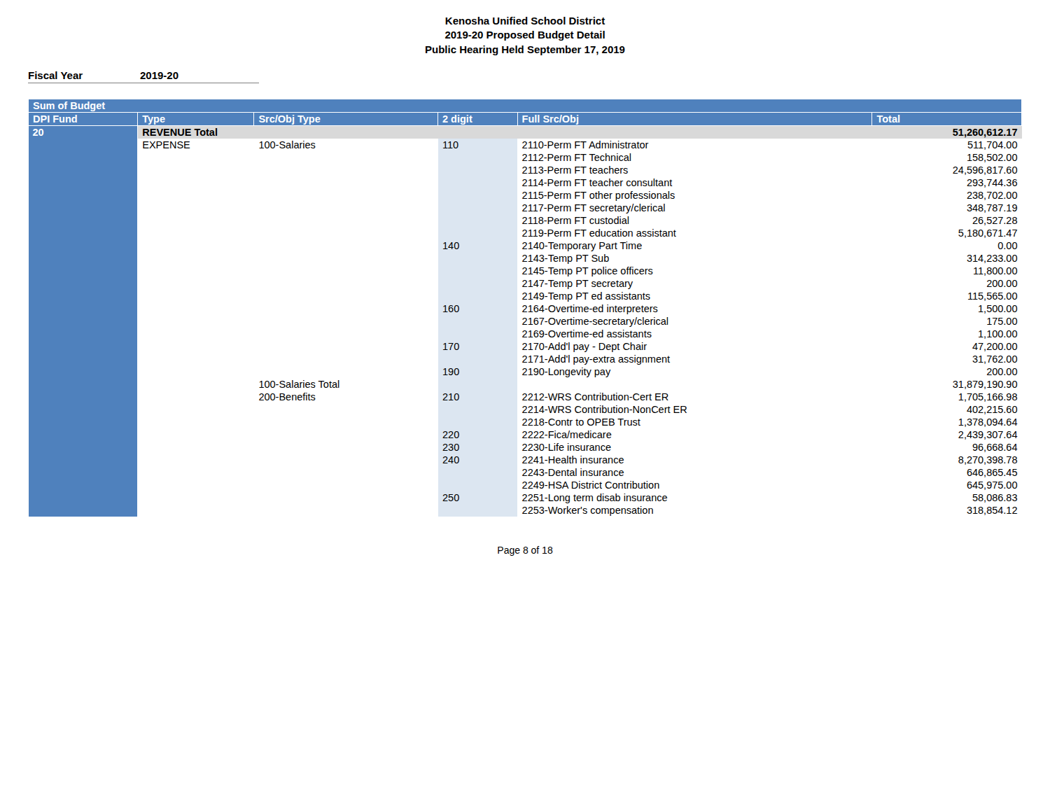Kenosha Unified School District
2019-20 Proposed Budget Detail
Public Hearing Held September 17, 2019
Fiscal Year
2019-20
| Sum of Budget |
| --- |
| DPI Fund | Type | Src/Obj Type | 2 digit | Full Src/Obj | Total |
| 20 | REVENUE Total | 51,260,612.17 |
| | EXPENSE | 100-Salaries | 110 | 2110-Perm FT Administrator | 511,704.00 |
| | | | | 2112-Perm FT Technical | 158,502.00 |
| | | | | 2113-Perm FT teachers | 24,596,817.60 |
| | | | | 2114-Perm FT teacher consultant | 293,744.36 |
| | | | | 2115-Perm FT other professionals | 238,702.00 |
| | | | | 2117-Perm FT secretary/clerical | 348,787.19 |
| | | | | 2118-Perm FT custodial | 26,527.28 |
| | | | | 2119-Perm FT education assistant | 5,180,671.47 |
| | | | 140 | 2140-Temporary Part Time | 0.00 |
| | | | | 2143-Temp PT Sub | 314,233.00 |
| | | | | 2145-Temp PT police officers | 11,800.00 |
| | | | | 2147-Temp PT secretary | 200.00 |
| | | | | 2149-Temp PT ed assistants | 115,565.00 |
| | | | 160 | 2164-Overtime-ed interpreters | 1,500.00 |
| | | | | 2167-Overtime-secretary/clerical | 175.00 |
| | | | | 2169-Overtime-ed assistants | 1,100.00 |
| | | | 170 | 2170-Add'l pay - Dept Chair | 47,200.00 |
| | | | | 2171-Add'l pay-extra assignment | 31,762.00 |
| | | | 190 | 2190-Longevity pay | 200.00 |
| | | 100-Salaries Total | | | 31,879,190.90 |
| | | 200-Benefits | 210 | 2212-WRS Contribution-Cert ER | 1,705,166.98 |
| | | | | 2214-WRS Contribution-NonCert ER | 402,215.60 |
| | | | | 2218-Contr to OPEB Trust | 1,378,094.64 |
| | | | 220 | 2222-Fica/medicare | 2,439,307.64 |
| | | | 230 | 2230-Life insurance | 96,668.64 |
| | | | 240 | 2241-Health insurance | 8,270,398.78 |
| | | | | 2243-Dental insurance | 646,865.45 |
| | | | | 2249-HSA District Contribution | 645,975.00 |
| | | | 250 | 2251-Long term disab insurance | 58,086.83 |
| | | | | 2253-Worker's compensation | 318,854.12 |
Page 8 of 18